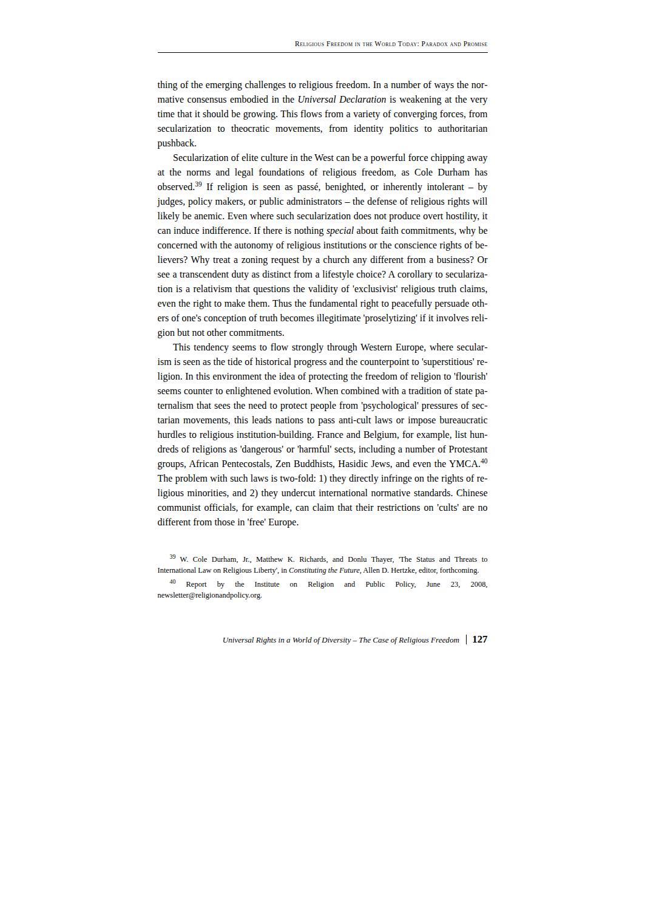Religious Freedom in the World Today: Paradox and Promise
thing of the emerging challenges to religious freedom. In a number of ways the normative consensus embodied in the Universal Declaration is weakening at the very time that it should be growing. This flows from a variety of converging forces, from secularization to theocratic movements, from identity politics to authoritarian pushback.
Secularization of elite culture in the West can be a powerful force chipping away at the norms and legal foundations of religious freedom, as Cole Durham has observed.39 If religion is seen as passé, benighted, or inherently intolerant – by judges, policy makers, or public administrators – the defense of religious rights will likely be anemic. Even where such secularization does not produce overt hostility, it can induce indifference. If there is nothing special about faith commitments, why be concerned with the autonomy of religious institutions or the conscience rights of believers? Why treat a zoning request by a church any different from a business? Or see a transcendent duty as distinct from a lifestyle choice? A corollary to secularization is a relativism that questions the validity of 'exclusivist' religious truth claims, even the right to make them. Thus the fundamental right to peacefully persuade others of one's conception of truth becomes illegitimate 'proselytizing' if it involves religion but not other commitments.
This tendency seems to flow strongly through Western Europe, where secularism is seen as the tide of historical progress and the counterpoint to 'superstitious' religion. In this environment the idea of protecting the freedom of religion to 'flourish' seems counter to enlightened evolution. When combined with a tradition of state paternalism that sees the need to protect people from 'psychological' pressures of sectarian movements, this leads nations to pass anti-cult laws or impose bureaucratic hurdles to religious institution-building. France and Belgium, for example, list hundreds of religions as 'dangerous' or 'harmful' sects, including a number of Protestant groups, African Pentecostals, Zen Buddhists, Hasidic Jews, and even the YMCA.40 The problem with such laws is two-fold: 1) they directly infringe on the rights of religious minorities, and 2) they undercut international normative standards. Chinese communist officials, for example, can claim that their restrictions on 'cults' are no different from those in 'free' Europe.
39 W. Cole Durham, Jr., Matthew K. Richards, and Donlu Thayer, 'The Status and Threats to International Law on Religious Liberty', in Constituting the Future, Allen D. Hertzke, editor, forthcoming.
40 Report by the Institute on Religion and Public Policy, June 23, 2008, newsletter@religionandpolicy.org.
Universal Rights in a World of Diversity – The Case of Religious Freedom 127